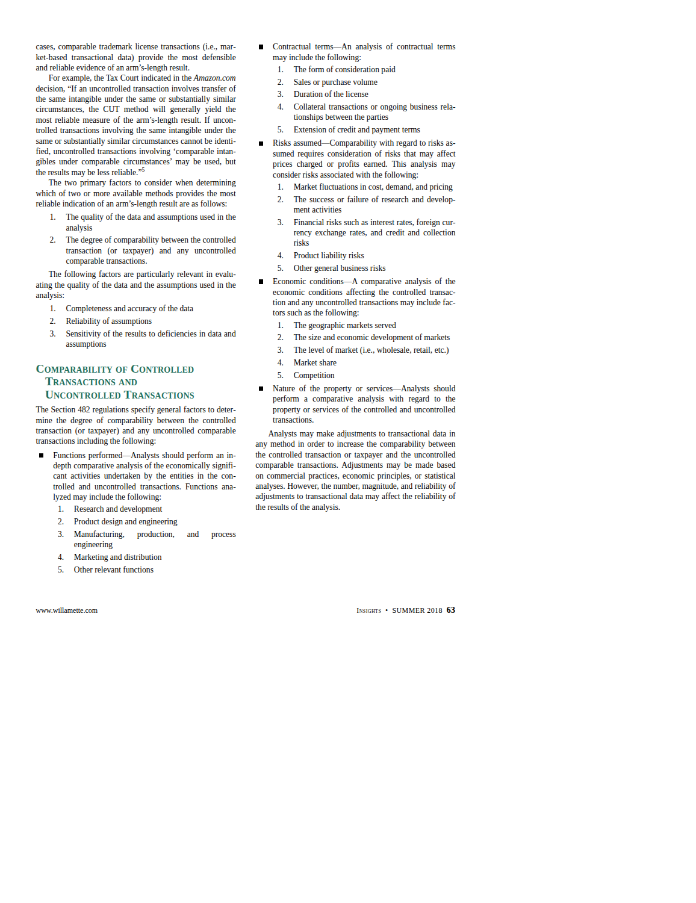cases, comparable trademark license transactions (i.e., market-based transactional data) provide the most defensible and reliable evidence of an arm’s-length result.
For example, the Tax Court indicated in the Amazon.com decision, “If an uncontrolled transaction involves transfer of the same intangible under the same or substantially similar circumstances, the CUT method will generally yield the most reliable measure of the arm’s-length result. If uncontrolled transactions involving the same intangible under the same or substantially similar circumstances cannot be identified, uncontrolled transactions involving ‘comparable intangibles under comparable circumstances’ may be used, but the results may be less reliable.”5
The two primary factors to consider when determining which of two or more available methods provides the most reliable indication of an arm’s-length result are as follows:
The quality of the data and assumptions used in the analysis
The degree of comparability between the controlled transaction (or taxpayer) and any uncontrolled comparable transactions.
The following factors are particularly relevant in evaluating the quality of the data and the assumptions used in the analysis:
Completeness and accuracy of the data
Reliability of assumptions
Sensitivity of the results to deficiencies in data and assumptions
Comparability of ControlledTransactions and Uncontrolled Transactions
The Section 482 regulations specify general factors to determine the degree of comparability between the controlled transaction (or taxpayer) and any uncontrolled comparable transactions including the following:
Functions performed—Analysts should perform an in-depth comparative analysis of the economically significant activities undertaken by the entities in the controlled and uncontrolled transactions. Functions analyzed may include the following:
Research and development
Product design and engineering
Manufacturing, production, and process engineering
Marketing and distribution
Other relevant functions
Contractual terms—An analysis of contractual terms may include the following:
The form of consideration paid
Sales or purchase volume
Duration of the license
Collateral transactions or ongoing business relationships between the parties
Extension of credit and payment terms
Risks assumed—Comparability with regard to risks assumed requires consideration of risks that may affect prices charged or profits earned. This analysis may consider risks associated with the following:
Market fluctuations in cost, demand, and pricing
The success or failure of research and development activities
Financial risks such as interest rates, foreign currency exchange rates, and credit and collection risks
Product liability risks
Other general business risks
Economic conditions—A comparative analysis of the economic conditions affecting the controlled transaction and any uncontrolled transactions may include factors such as the following:
The geographic markets served
The size and economic development of markets
The level of market (i.e., wholesale, retail, etc.)
Market share
Competition
Nature of the property or services—Analysts should perform a comparative analysis with regard to the property or services of the controlled and uncontrolled transactions.
Analysts may make adjustments to transactional data in any method in order to increase the comparability between the controlled transaction or taxpayer and the uncontrolled comparable transactions. Adjustments may be made based on commercial practices, economic principles, or statistical analyses. However, the number, magnitude, and reliability of adjustments to transactional data may affect the reliability of the results of the analysis.
www.willamette.com
Insights • SUMMER 2018 63